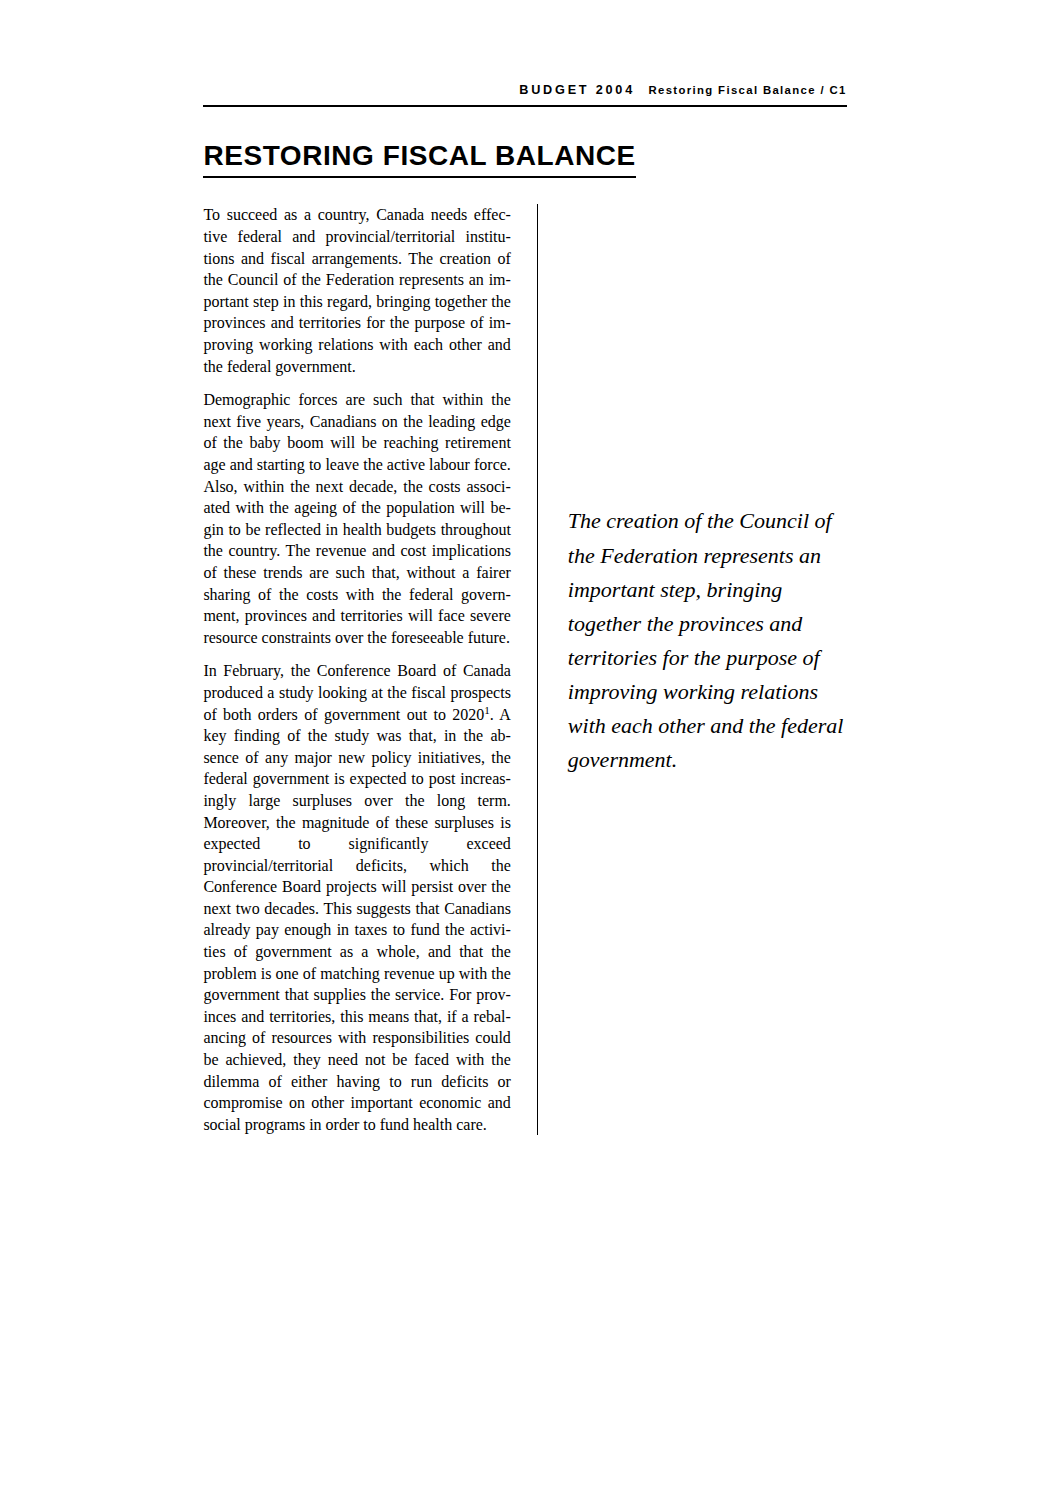BUDGET 2004 Restoring Fiscal Balance / C1
RESTORING FISCAL BALANCE
To succeed as a country, Canada needs effective federal and provincial/territorial institutions and fiscal arrangements. The creation of the Council of the Federation represents an important step in this regard, bringing together the provinces and territories for the purpose of improving working relations with each other and the federal government.
Demographic forces are such that within the next five years, Canadians on the leading edge of the baby boom will be reaching retirement age and starting to leave the active labour force. Also, within the next decade, the costs associated with the ageing of the population will begin to be reflected in health budgets throughout the country. The revenue and cost implications of these trends are such that, without a fairer sharing of the costs with the federal government, provinces and territories will face severe resource constraints over the foreseeable future.
In February, the Conference Board of Canada produced a study looking at the fiscal prospects of both orders of government out to 20201. A key finding of the study was that, in the absence of any major new policy initiatives, the federal government is expected to post increasingly large surpluses over the long term. Moreover, the magnitude of these surpluses is expected to significantly exceed provincial/territorial deficits, which the Conference Board projects will persist over the next two decades. This suggests that Canadians already pay enough in taxes to fund the activities of government as a whole, and that the problem is one of matching revenue up with the government that supplies the service. For provinces and territories, this means that, if a rebalancing of resources with responsibilities could be achieved, they need not be faced with the dilemma of either having to run deficits or compromise on other important economic and social programs in order to fund health care.
The creation of the Council of the Federation represents an important step, bringing together the provinces and territories for the purpose of improving working relations with each other and the federal government.